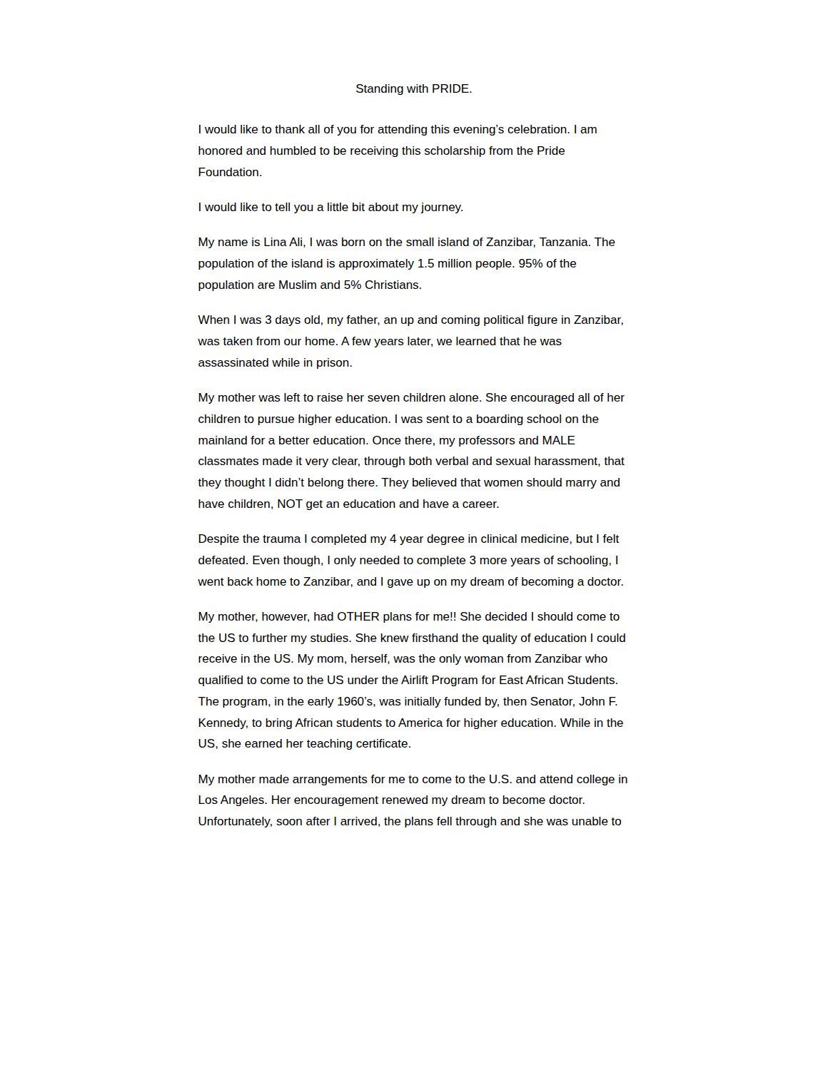Standing with PRIDE.
I would like to thank all of you for attending this evening’s celebration. I am honored and humbled to be receiving this scholarship from the Pride Foundation.
I would like to tell you a little bit about my journey.
My name is Lina Ali, I was born on the small island of Zanzibar, Tanzania. The population of the island is approximately 1.5 million people. 95% of the population are Muslim and 5% Christians.
When I was 3 days old, my father, an up and coming political figure in Zanzibar, was taken from our home. A few years later, we learned that he was assassinated while in prison.
My mother was left to raise her seven children alone. She encouraged all of her children to pursue higher education. I was sent to a boarding school on the mainland for a better education. Once there, my professors and MALE classmates made it very clear, through both verbal and sexual harassment, that they thought I didn’t belong there. They believed that women should marry and have children, NOT get an education and have a career.
Despite the trauma I completed my 4 year degree in clinical medicine, but I felt defeated. Even though, I only needed to complete 3 more years of schooling, I went back home to Zanzibar, and I gave up on my dream of becoming a doctor.
My mother, however, had OTHER plans for me!! She decided I should come to the US to further my studies. She knew firsthand the quality of education I could receive in the US. My mom, herself, was the only woman from Zanzibar who qualified to come to the US under the Airlift Program for East African Students. The program, in the early 1960’s, was initially funded by, then Senator, John F. Kennedy, to bring African students to America for higher education. While in the US, she earned her teaching certificate.
My mother made arrangements for me to come to the U.S. and attend college in Los Angeles. Her encouragement renewed my dream to become doctor. Unfortunately, soon after I arrived, the plans fell through and she was unable to